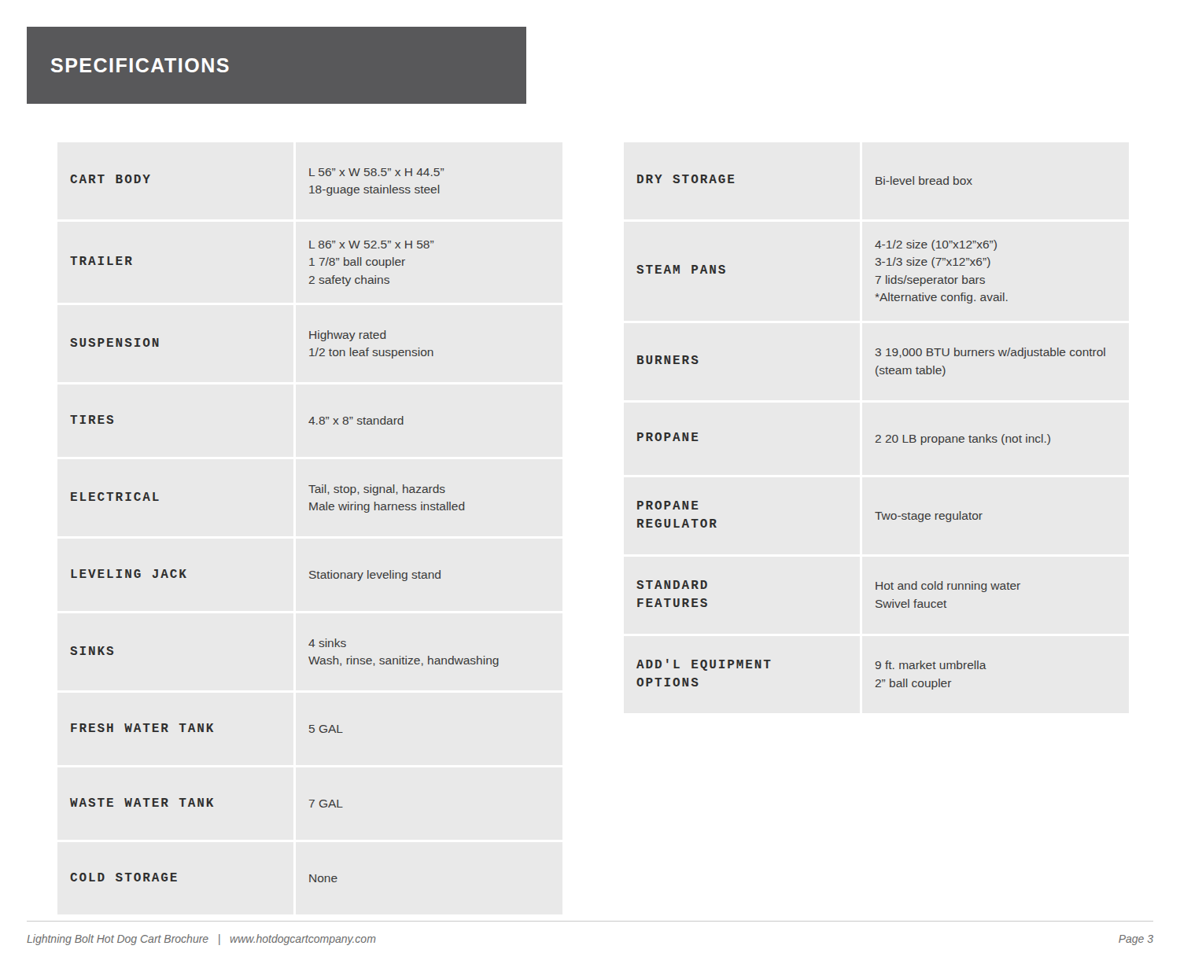Specifications
| Cart Body | L 56” x W 58.5” x H 44.5” 18-guage stainless steel |
| Trailer | L 86” x W 52.5” x H 58” 1 7/8” ball coupler 2 safety chains |
| Suspension | Highway rated 1/2 ton leaf suspension |
| Tires | 4.8” x 8” standard |
| Electrical | Tail, stop, signal, hazards Male wiring harness installed |
| Leveling Jack | Stationary leveling stand |
| Sinks | 4 sinks Wash, rinse, sanitize, handwashing |
| Fresh Water Tank | 5 GAL |
| Waste Water Tank | 7 GAL |
| Cold Storage | None |
| Dry Storage | Bi-level bread box |
| Steam Pans | 4-1/2 size (10”x12”x6”) 3-1/3 size (7”x12”x6”) 7 lids/seperator bars *Alternative config. avail. |
| Burners | 3 19,000 BTU burners w/adjustable control (steam table) |
| Propane | 2 20 LB propane tanks (not incl.) |
| Propane Regulator | Two-stage regulator |
| Standard Features | Hot and cold running water Swivel faucet |
| Add'l Equipment Options | 9 ft. market umbrella 2” ball coupler |
Lightning Bolt Hot Dog Cart Brochure | www.hotdogcartcompany.com
Page 3